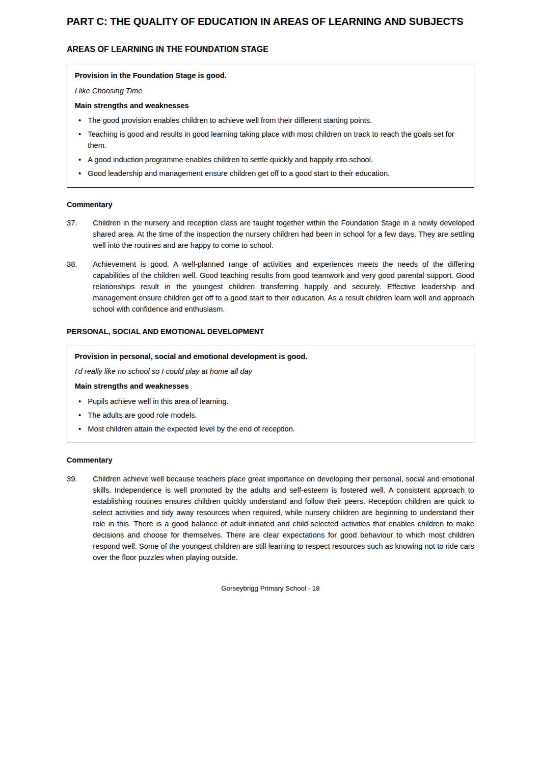PART C: THE QUALITY OF EDUCATION IN AREAS OF LEARNING AND SUBJECTS
AREAS OF LEARNING IN THE FOUNDATION STAGE
Provision in the Foundation Stage is good.
I like Choosing Time
Main strengths and weaknesses
The good provision enables children to achieve well from their different starting points.
Teaching is good and results in good learning taking place with most children on track to reach the goals set for them.
A good induction programme enables children to settle quickly and happily into school.
Good leadership and management ensure children get off to a good start to their education.
Commentary
37.
Children in the nursery and reception class are taught together within the Foundation Stage in a newly developed shared area. At the time of the inspection the nursery children had been in school for a few days. They are settling well into the routines and are happy to come to school.
38.
Achievement is good. A well-planned range of activities and experiences meets the needs of the differing capabilities of the children well. Good teaching results from good teamwork and very good parental support. Good relationships result in the youngest children transferring happily and securely. Effective leadership and management ensure children get off to a good start to their education. As a result children learn well and approach school with confidence and enthusiasm.
PERSONAL, SOCIAL AND EMOTIONAL DEVELOPMENT
Provision in personal, social and emotional development is good.
I'd really like no school so I could play at home all day
Main strengths and weaknesses
Pupils achieve well in this area of learning.
The adults are good role models.
Most children attain the expected level by the end of reception.
Commentary
39.
Children achieve well because teachers place great importance on developing their personal, social and emotional skills. Independence is well promoted by the adults and self-esteem is fostered well. A consistent approach to establishing routines ensures children quickly understand and follow their peers. Reception children are quick to select activities and tidy away resources when required, while nursery children are beginning to understand their role in this. There is a good balance of adult-initiated and child-selected activities that enables children to make decisions and choose for themselves. There are clear expectations for good behaviour to which most children respond well. Some of the youngest children are still learning to respect resources such as knowing not to ride cars over the floor puzzles when playing outside.
Gorseybrigg Primary School - 18